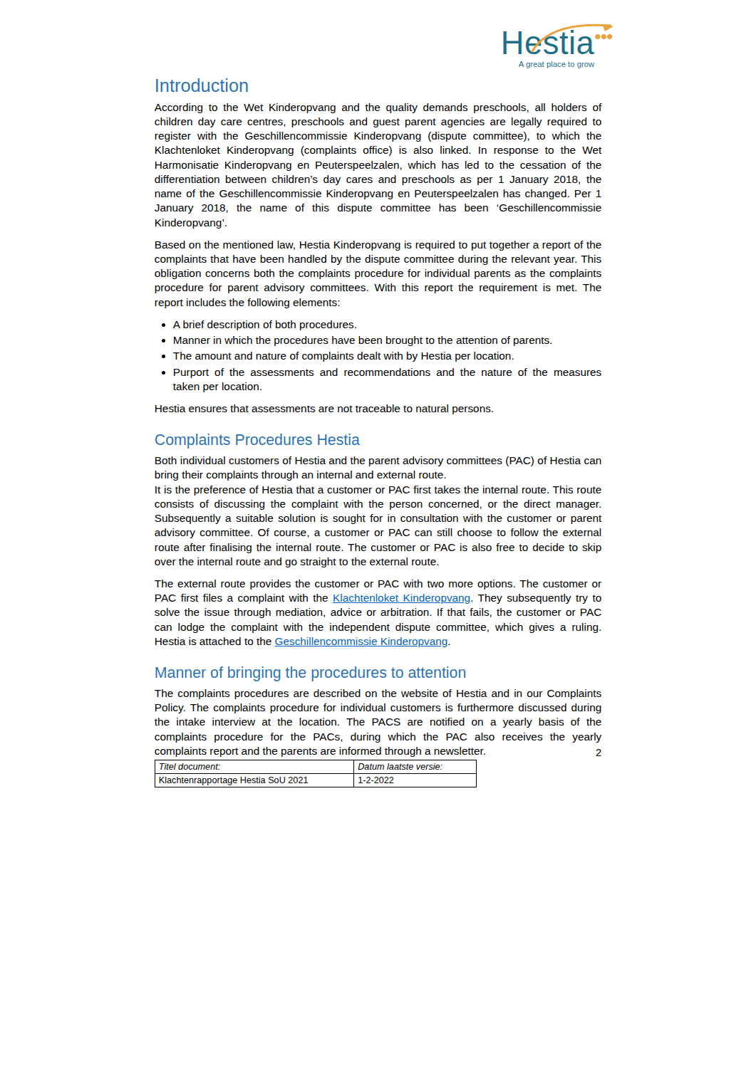Hestia•••
A great place to grow
Introduction
According to the Wet Kinderopvang and the quality demands preschools, all holders of children day care centres, preschools and guest parent agencies are legally required to register with the Geschillencommissie Kinderopvang (dispute committee), to which the Klachtenloket Kinderopvang (complaints office) is also linked. In response to the Wet Harmonisatie Kinderopvang en Peuterspeelzalen, which has led to the cessation of the differentiation between children’s day cares and preschools as per 1 January 2018, the name of the Geschillencommissie Kinderopvang en Peuterspeelzalen has changed. Per 1 January 2018, the name of this dispute committee has been ‘Geschillencommissie Kinderopvang’.
Based on the mentioned law, Hestia Kinderopvang is required to put together a report of the complaints that have been handled by the dispute committee during the relevant year. This obligation concerns both the complaints procedure for individual parents as the complaints procedure for parent advisory committees. With this report the requirement is met. The report includes the following elements:
A brief description of both procedures.
Manner in which the procedures have been brought to the attention of parents.
The amount and nature of complaints dealt with by Hestia per location.
Purport of the assessments and recommendations and the nature of the measures taken per location.
Hestia ensures that assessments are not traceable to natural persons.
Complaints Procedures Hestia
Both individual customers of Hestia and the parent advisory committees (PAC) of Hestia can bring their complaints through an internal and external route.
It is the preference of Hestia that a customer or PAC first takes the internal route. This route consists of discussing the complaint with the person concerned, or the direct manager. Subsequently a suitable solution is sought for in consultation with the customer or parent advisory committee. Of course, a customer or PAC can still choose to follow the external route after finalising the internal route. The customer or PAC is also free to decide to skip over the internal route and go straight to the external route.
The external route provides the customer or PAC with two more options. The customer or PAC first files a complaint with the Klachtenloket Kinderopvang. They subsequently try to solve the issue through mediation, advice or arbitration. If that fails, the customer or PAC can lodge the complaint with the independent dispute committee, which gives a ruling. Hestia is attached to the Geschillencommissie Kinderopvang.
Manner of bringing the procedures to attention
The complaints procedures are described on the website of Hestia and in our Complaints Policy. The complaints procedure for individual customers is furthermore discussed during the intake interview at the location. The PACS are notified on a yearly basis of the complaints procedure for the PACs, during which the PAC also receives the yearly complaints report and the parents are informed through a newsletter.
2
| Titel document: | Datum laatste versie: |
| Klachtenrapportage Hestia SoU 2021 | 1-2-2022 |